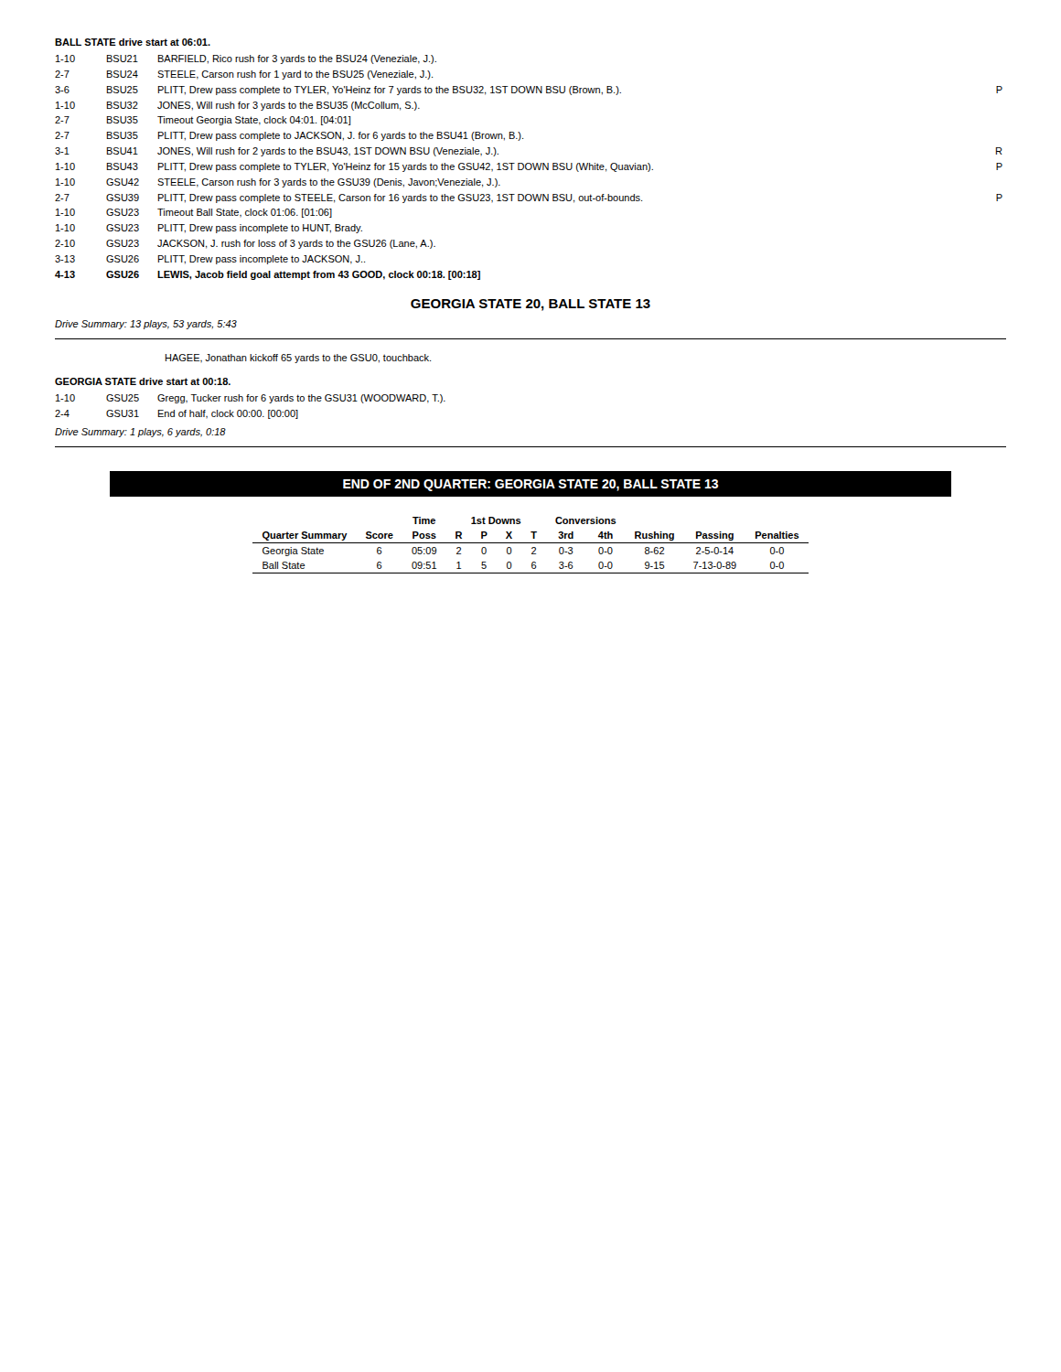BALL STATE drive start at 06:01.
| 1-10 | BSU21 | BARFIELD, Rico rush for 3 yards to the BSU24 (Veneziale, J.). | |
| 2-7 | BSU24 | STEELE, Carson rush for 1 yard to the BSU25 (Veneziale, J.). | |
| 3-6 | BSU25 | PLITT, Drew pass complete to TYLER, Yo'Heinz for 7 yards to the BSU32, 1ST DOWN BSU (Brown, B.). | P |
| 1-10 | BSU32 | JONES, Will rush for 3 yards to the BSU35 (McCollum, S.). | |
| 2-7 | BSU35 | Timeout Georgia State, clock 04:01. [04:01] | |
| 2-7 | BSU35 | PLITT, Drew pass complete to JACKSON, J. for 6 yards to the BSU41 (Brown, B.). | |
| 3-1 | BSU41 | JONES, Will rush for 2 yards to the BSU43, 1ST DOWN BSU (Veneziale, J.). | R |
| 1-10 | BSU43 | PLITT, Drew pass complete to TYLER, Yo'Heinz for 15 yards to the GSU42, 1ST DOWN BSU (White, Quavian). | P |
| 1-10 | GSU42 | STEELE, Carson rush for 3 yards to the GSU39 (Denis, Javon;Veneziale, J.). | |
| 2-7 | GSU39 | PLITT, Drew pass complete to STEELE, Carson for 16 yards to the GSU23, 1ST DOWN BSU, out-of-bounds. | P |
| 1-10 | GSU23 | Timeout Ball State, clock 01:06. [01:06] | |
| 1-10 | GSU23 | PLITT, Drew pass incomplete to HUNT, Brady. | |
| 2-10 | GSU23 | JACKSON, J. rush for loss of 3 yards to the GSU26 (Lane, A.). | |
| 3-13 | GSU26 | PLITT, Drew pass incomplete to JACKSON, J.. | |
| 4-13 | GSU26 | LEWIS, Jacob field goal attempt from 43 GOOD, clock 00:18. [00:18] | |
GEORGIA STATE 20, BALL STATE 13
Drive Summary: 13 plays, 53 yards, 5:43
HAGEE, Jonathan kickoff 65 yards to the GSU0, touchback.
GEORGIA STATE drive start at 00:18.
| 1-10 | GSU25 | Gregg, Tucker rush for 6 yards to the GSU31 (WOODWARD, T.). | |
| 2-4 | GSU31 | End of half, clock 00:00. [00:00] | |
Drive Summary: 1 plays, 6 yards, 0:18
END OF 2ND QUARTER: GEORGIA STATE 20, BALL STATE 13
| | | Time | 1st Downs | Conversions | | | |
| --- | --- | --- | --- | --- | --- | --- | --- |
| Quarter Summary | Score | Poss | R | P | X | T | 3rd | 4th | Rushing | Passing | Penalties |
| Georgia State | 6 | 05:09 | 2 | 0 | 0 | 2 | 0-3 | 0-0 | 8-62 | 2-5-0-14 | 0-0 |
| Ball State | 6 | 09:51 | 1 | 5 | 0 | 6 | 3-6 | 0-0 | 9-15 | 7-13-0-89 | 0-0 |